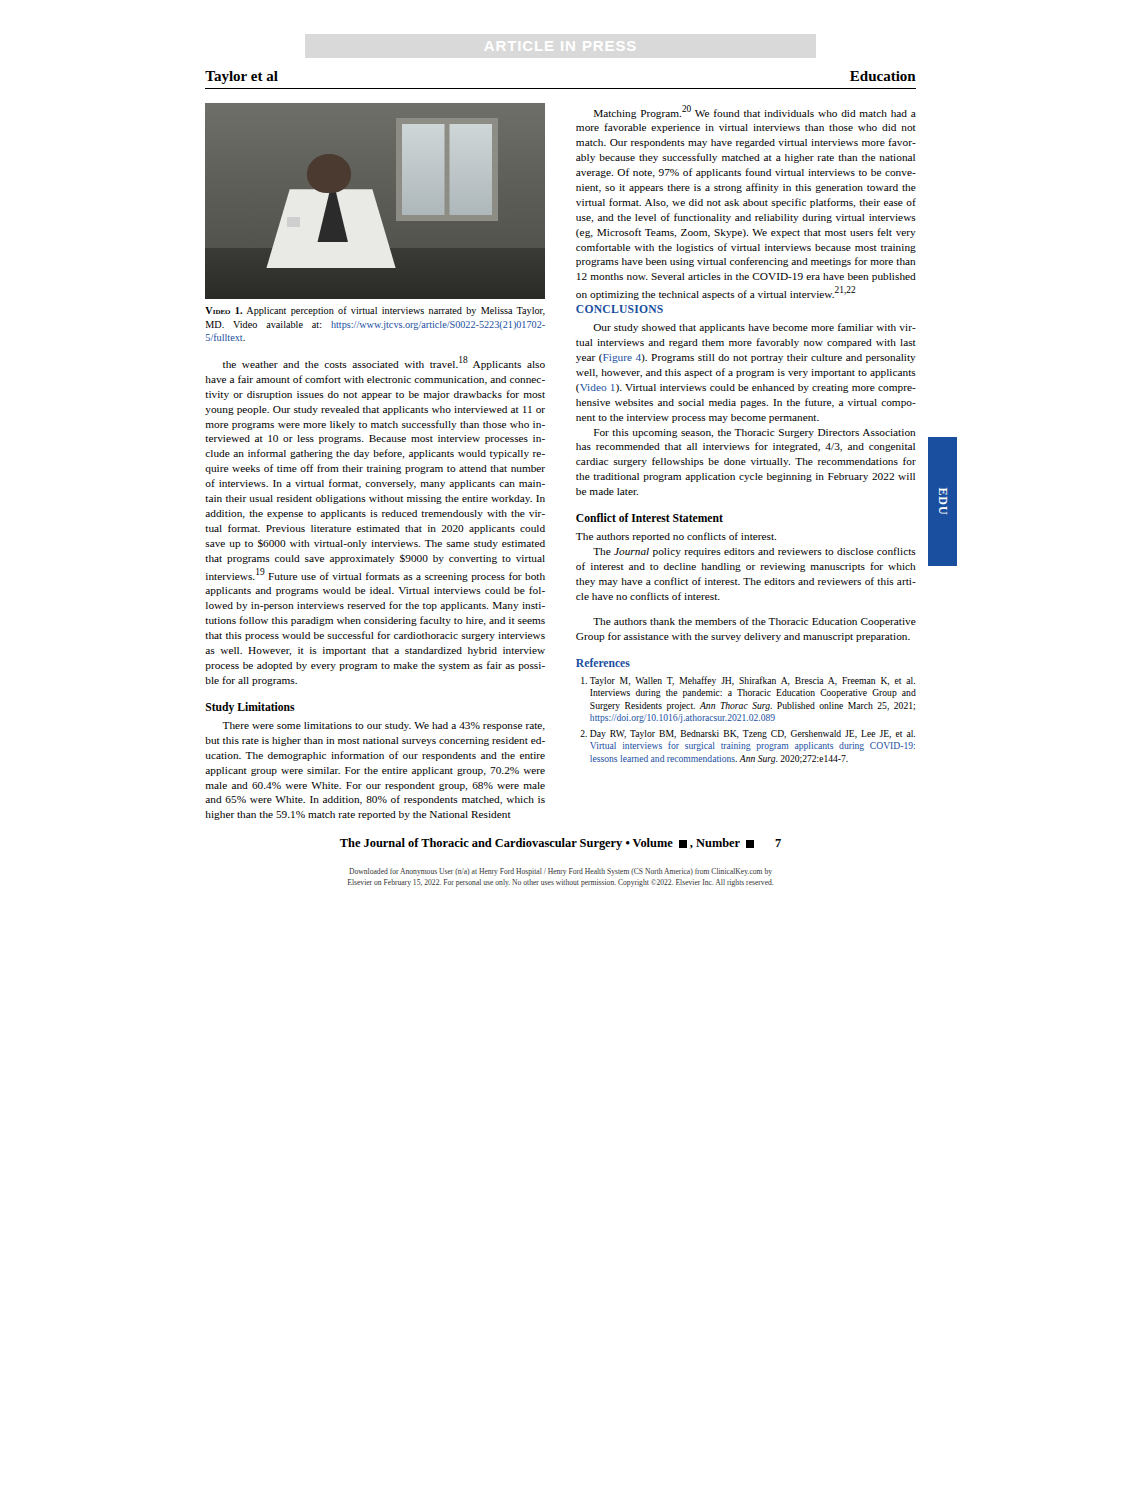ARTICLE IN PRESS
Taylor et al
Education
EDU
Video 1. Applicant perception of virtual interviews narrated by Melissa Taylor, MD. Video available at: https://www.jtcvs.org/article/S0022-5223(21)01702-5/fulltext.
the weather and the costs associated with travel.18 Applicants also have a fair amount of comfort with electronic communication, and connectivity or disruption issues do not appear to be major drawbacks for most young people. Our study revealed that applicants who interviewed at 11 or more programs were more likely to match successfully than those who interviewed at 10 or less programs. Because most interview processes include an informal gathering the day before, applicants would typically require weeks of time off from their training program to attend that number of interviews. In a virtual format, conversely, many applicants can maintain their usual resident obligations without missing the entire workday. In addition, the expense to applicants is reduced tremendously with the virtual format. Previous literature estimated that in 2020 applicants could save up to $6000 with virtual-only interviews. The same study estimated that programs could save approximately $9000 by converting to virtual interviews.19 Future use of virtual formats as a screening process for both applicants and programs would be ideal. Virtual interviews could be followed by in-person interviews reserved for the top applicants. Many institutions follow this paradigm when considering faculty to hire, and it seems that this process would be successful for cardiothoracic surgery interviews as well. However, it is important that a standardized hybrid interview process be adopted by every program to make the system as fair as possible for all programs.
Study Limitations
There were some limitations to our study. We had a 43% response rate, but this rate is higher than in most national surveys concerning resident education. The demographic information of our respondents and the entire applicant group were similar. For the entire applicant group, 70.2% were male and 60.4% were White. For our respondent group, 68% were male and 65% were White. In addition, 80% of respondents matched, which is higher than the 59.1% match rate reported by the National Resident
Matching Program.20 We found that individuals who did match had a more favorable experience in virtual interviews than those who did not match. Our respondents may have regarded virtual interviews more favorably because they successfully matched at a higher rate than the national average. Of note, 97% of applicants found virtual interviews to be convenient, so it appears there is a strong affinity in this generation toward the virtual format. Also, we did not ask about specific platforms, their ease of use, and the level of functionality and reliability during virtual interviews (eg, Microsoft Teams, Zoom, Skype). We expect that most users felt very comfortable with the logistics of virtual interviews because most training programs have been using virtual conferencing and meetings for more than 12 months now. Several articles in the COVID-19 era have been published on optimizing the technical aspects of a virtual interview.21,22
CONCLUSIONS
Our study showed that applicants have become more familiar with virtual interviews and regard them more favorably now compared with last year (Figure 4). Programs still do not portray their culture and personality well, however, and this aspect of a program is very important to applicants (Video 1). Virtual interviews could be enhanced by creating more comprehensive websites and social media pages. In the future, a virtual component to the interview process may become permanent.
For this upcoming season, the Thoracic Surgery Directors Association has recommended that all interviews for integrated, 4/3, and congenital cardiac surgery fellowships be done virtually. The recommendations for the traditional program application cycle beginning in February 2022 will be made later.
Conflict of Interest Statement
The authors reported no conflicts of interest.
The Journal policy requires editors and reviewers to disclose conflicts of interest and to decline handling or reviewing manuscripts for which they may have a conflict of interest. The editors and reviewers of this article have no conflicts of interest.
The authors thank the members of the Thoracic Education Cooperative Group for assistance with the survey delivery and manuscript preparation.
References
Taylor M, Wallen T, Mehaffey JH, Shirafkan A, Brescia A, Freeman K, et al. Interviews during the pandemic: a Thoracic Education Cooperative Group and Surgery Residents project. Ann Thorac Surg. Published online March 25, 2021; https://doi.org/10.1016/j.athoracsur.2021.02.089
Day RW, Taylor BM, Bednarski BK, Tzeng CD, Gershenwald JE, Lee JE, et al. Virtual interviews for surgical training program applicants during COVID-19: lessons learned and recommendations. Ann Surg. 2020;272:e144-7.
The Journal of Thoracic and Cardiovascular Surgery • Volume , Number 7
Downloaded for Anonymous User (n/a) at Henry Ford Hospital / Henry Ford Health System (CS North America) from ClinicalKey.com by
Elsevier on February 15, 2022. For personal use only. No other uses without permission. Copyright ©2022. Elsevier Inc. All rights reserved.